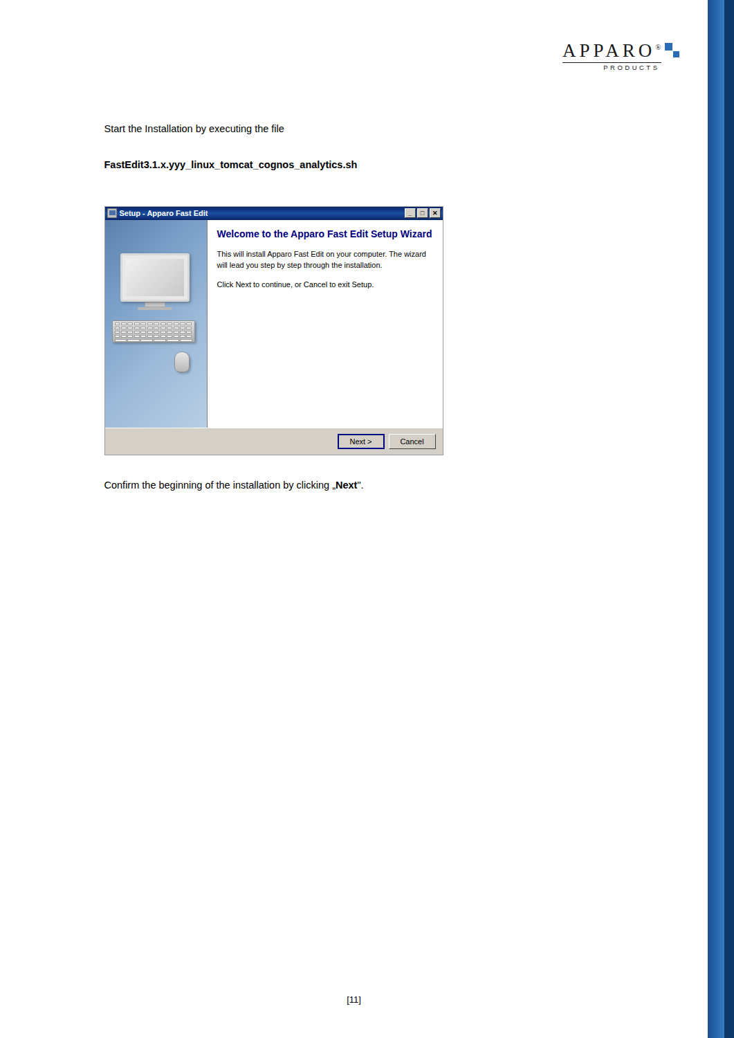APPARO®
PRODUCTS
Start the Installation by executing the file
FastEdit3.1.x.yyy_linux_tomcat_cognos_analytics.sh
Setup - Apparo Fast Edit
_
□
✕
Welcome to the Apparo Fast Edit Setup Wizard
This will install Apparo Fast Edit on your computer. The wizard will lead you step by step through the installation.
Click Next to continue, or Cancel to exit Setup.
Next >
Cancel
Confirm the beginning of the installation by clicking „Next".
[11]